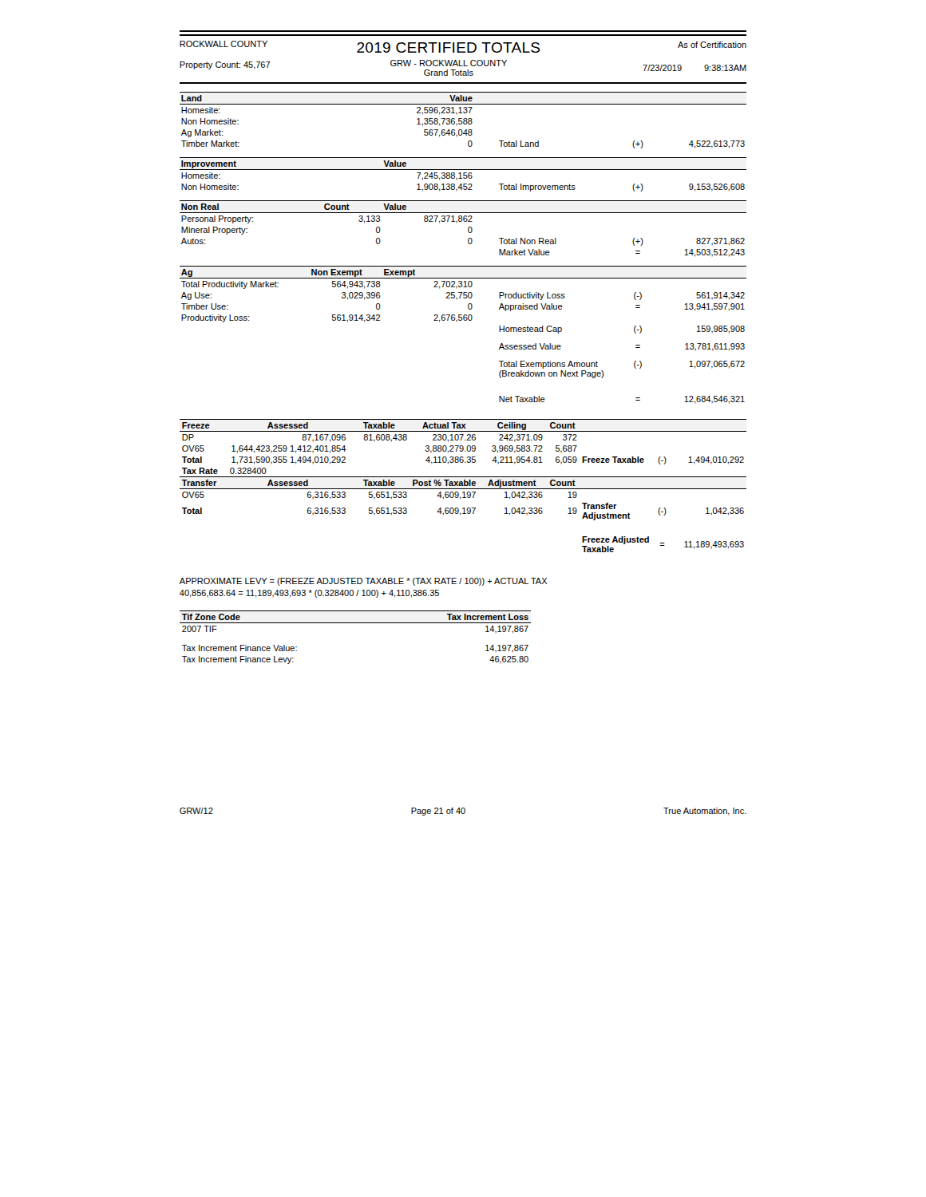ROCKWALL COUNTY
County
Property Count: 45,767
2019 CERTIFIED TOTALS
GRW - ROCKWALL COUNTY
Grand Totals
As of Certification
7/23/2019 9:38:13AM
| Land | | Value | | | | |
| Homesite: | | 2,596,231,137 | | | | |
| Non Homesite: | | 1,358,736,588 | | | | |
| Ag Market: | | 567,646,048 | | | | |
| Timber Market: | | 0 | | Total Land | (+) | 4,522,613,773 |
| Improvement | | Value | | | | |
| Homesite: | | 7,245,388,156 | | | | |
| Non Homesite: | | 1,908,138,452 | | Total Improvements | (+) | 9,153,526,608 |
| Non Real | Count | Value | | | | |
| Personal Property: | 3,133 | 827,371,862 | | | | |
| Mineral Property: | 0 | 0 | | | | |
| Autos: | 0 | 0 | | Total Non Real | (+) | 827,371,862 |
| | | | | Market Value | = | 14,503,512,243 |
| Ag | Non Exempt | Exempt | | | | |
| Total Productivity Market: | 564,943,738 | 2,702,310 | | | | |
| Ag Use: | 3,029,396 | 25,750 | | Productivity Loss | (-) | 561,914,342 |
| Timber Use: | 0 | 0 | | Appraised Value | = | 13,941,597,901 |
| Productivity Loss: | 561,914,342 | 2,676,560 | | | | |
| | Homestead Cap | (-) | 159,985,908 |
| | Assessed Value | = | 13,781,611,993 |
| | Total Exemptions Amount (Breakdown on Next Page) | (-) | 1,097,065,672 |
| | Net Taxable | = | 12,684,546,321 |
| Freeze | Assessed | Taxable | Actual Tax | Ceiling | Count | | | |
| --- | --- | --- | --- | --- | --- | --- | --- | --- |
| DP | 87,167,096 | 81,608,438 | 230,107.26 | 242,371.09 | 372 | | | |
| OV65 | 1,644,423,259 1,412,401,854 | | 3,880,279.09 | 3,969,583.72 | 5,687 | | | |
| Total | 1,731,590,355 1,494,010,292 | | 4,110,386.35 | 4,211,954.81 | 6,059 | Freeze Taxable | (-) | 1,494,010,292 |
| Tax Rate | 0.328400 | |
| Transfer | Assessed | Taxable | Post % Taxable | Adjustment | Count | | | |
| OV65 | 6,316,533 | 5,651,533 | 4,609,197 | 1,042,336 | 19 | | | |
| Total | 6,316,533 | 5,651,533 | 4,609,197 | 1,042,336 | 19 | Transfer Adjustment | (-) | 1,042,336 |
| | Freeze Adjusted Taxable | = | 11,189,493,693 |
APPROXIMATE LEVY = (FREEZE ADJUSTED TAXABLE * (TAX RATE / 100)) + ACTUAL TAX
40,856,683.64 = 11,189,493,693 * (0.328400 / 100) + 4,110,386.35
| Tif Zone Code | Tax Increment Loss |
| --- | --- |
| 2007 TIF | 14,197,867 |
| Tax Increment Finance Value: | 14,197,867 |
| Tax Increment Finance Levy: | 46,625.80 |
GRW/12 Page 21 of 40 True Automation, Inc.